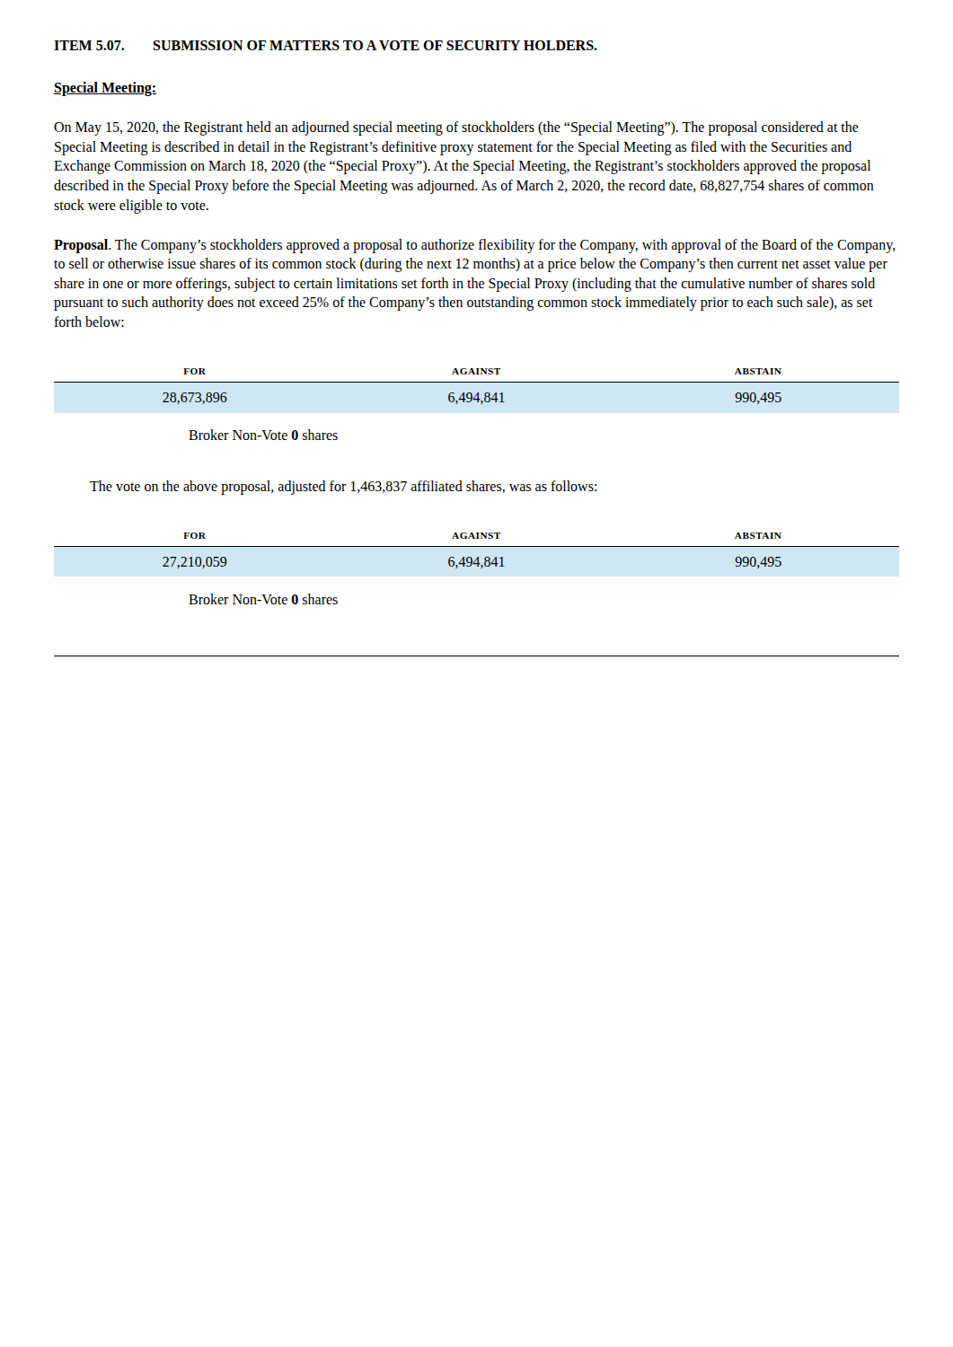ITEM 5.07. SUBMISSION OF MATTERS TO A VOTE OF SECURITY HOLDERS.
Special Meeting:
On May 15, 2020, the Registrant held an adjourned special meeting of stockholders (the “Special Meeting”). The proposal considered at the Special Meeting is described in detail in the Registrant’s definitive proxy statement for the Special Meeting as filed with the Securities and Exchange Commission on March 18, 2020 (the “Special Proxy”). At the Special Meeting, the Registrant’s stockholders approved the proposal described in the Special Proxy before the Special Meeting was adjourned. As of March 2, 2020, the record date, 68,827,754 shares of common stock were eligible to vote.
Proposal. The Company’s stockholders approved a proposal to authorize flexibility for the Company, with approval of the Board of the Company, to sell or otherwise issue shares of its common stock (during the next 12 months) at a price below the Company’s then current net asset value per share in one or more offerings, subject to certain limitations set forth in the Special Proxy (including that the cumulative number of shares sold pursuant to such authority does not exceed 25% of the Company’s then outstanding common stock immediately prior to each such sale), as set forth below:
| FOR | AGAINST | ABSTAIN |
| --- | --- | --- |
| 28,673,896 | 6,494,841 | 990,495 |
Broker Non-Vote 0 shares
The vote on the above proposal, adjusted for 1,463,837 affiliated shares, was as follows:
| FOR | AGAINST | ABSTAIN |
| --- | --- | --- |
| 27,210,059 | 6,494,841 | 990,495 |
Broker Non-Vote 0 shares